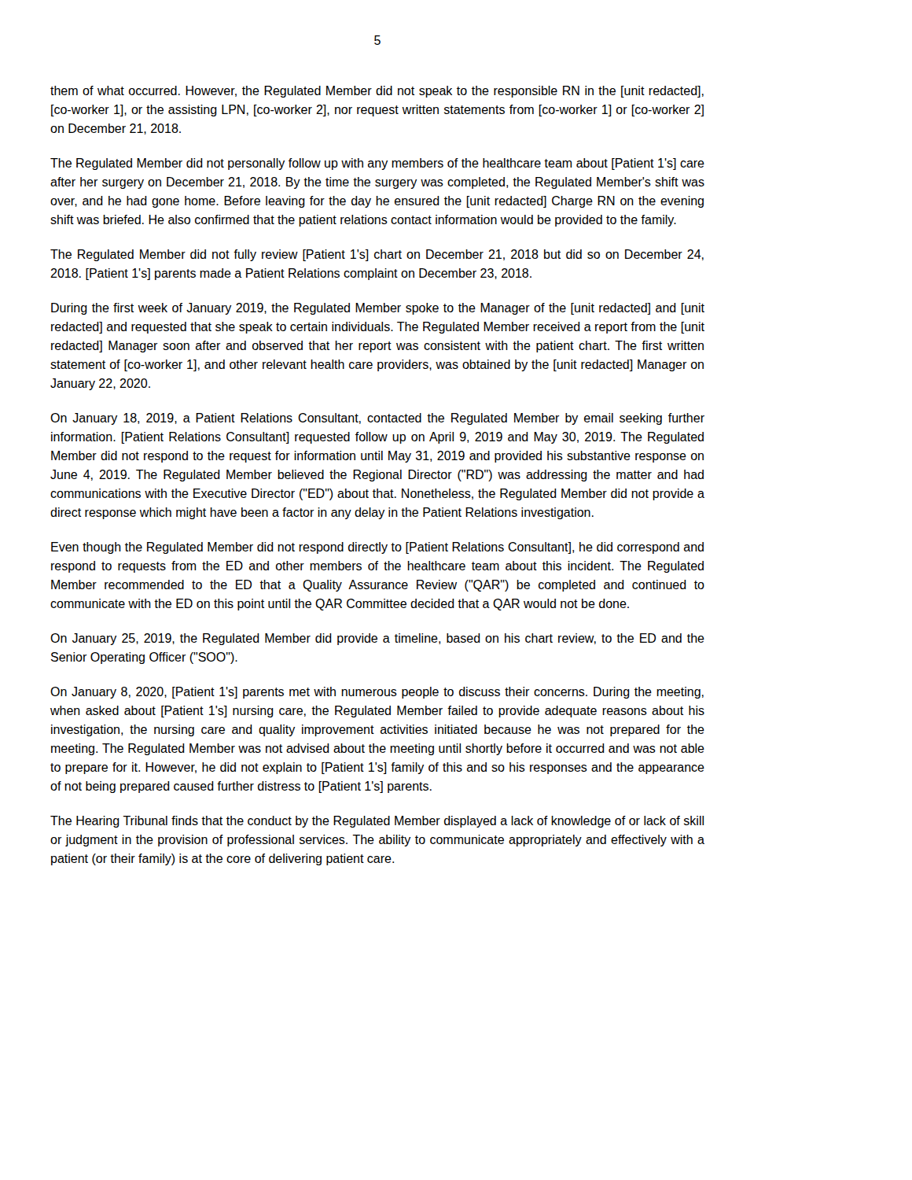5
them of what occurred. However, the Regulated Member did not speak to the responsible RN in the [unit redacted], [co-worker 1], or the assisting LPN, [co-worker 2], nor request written statements from [co-worker 1] or [co-worker 2] on December 21, 2018.
The Regulated Member did not personally follow up with any members of the healthcare team about [Patient 1's] care after her surgery on December 21, 2018. By the time the surgery was completed, the Regulated Member's shift was over, and he had gone home. Before leaving for the day he ensured the [unit redacted] Charge RN on the evening shift was briefed. He also confirmed that the patient relations contact information would be provided to the family.
The Regulated Member did not fully review [Patient 1's] chart on December 21, 2018 but did so on December 24, 2018. [Patient 1's] parents made a Patient Relations complaint on December 23, 2018.
During the first week of January 2019, the Regulated Member spoke to the Manager of the [unit redacted] and [unit redacted] and requested that she speak to certain individuals. The Regulated Member received a report from the [unit redacted] Manager soon after and observed that her report was consistent with the patient chart. The first written statement of [co-worker 1], and other relevant health care providers, was obtained by the [unit redacted] Manager on January 22, 2020.
On January 18, 2019, a Patient Relations Consultant, contacted the Regulated Member by email seeking further information. [Patient Relations Consultant] requested follow up on April 9, 2019 and May 30, 2019. The Regulated Member did not respond to the request for information until May 31, 2019 and provided his substantive response on June 4, 2019. The Regulated Member believed the Regional Director ("RD") was addressing the matter and had communications with the Executive Director ("ED") about that. Nonetheless, the Regulated Member did not provide a direct response which might have been a factor in any delay in the Patient Relations investigation.
Even though the Regulated Member did not respond directly to [Patient Relations Consultant], he did correspond and respond to requests from the ED and other members of the healthcare team about this incident. The Regulated Member recommended to the ED that a Quality Assurance Review ("QAR") be completed and continued to communicate with the ED on this point until the QAR Committee decided that a QAR would not be done.
On January 25, 2019, the Regulated Member did provide a timeline, based on his chart review, to the ED and the Senior Operating Officer ("SOO").
On January 8, 2020, [Patient 1's] parents met with numerous people to discuss their concerns. During the meeting, when asked about [Patient 1's] nursing care, the Regulated Member failed to provide adequate reasons about his investigation, the nursing care and quality improvement activities initiated because he was not prepared for the meeting. The Regulated Member was not advised about the meeting until shortly before it occurred and was not able to prepare for it. However, he did not explain to [Patient 1's] family of this and so his responses and the appearance of not being prepared caused further distress to [Patient 1's] parents.
The Hearing Tribunal finds that the conduct by the Regulated Member displayed a lack of knowledge of or lack of skill or judgment in the provision of professional services. The ability to communicate appropriately and effectively with a patient (or their family) is at the core of delivering patient care.